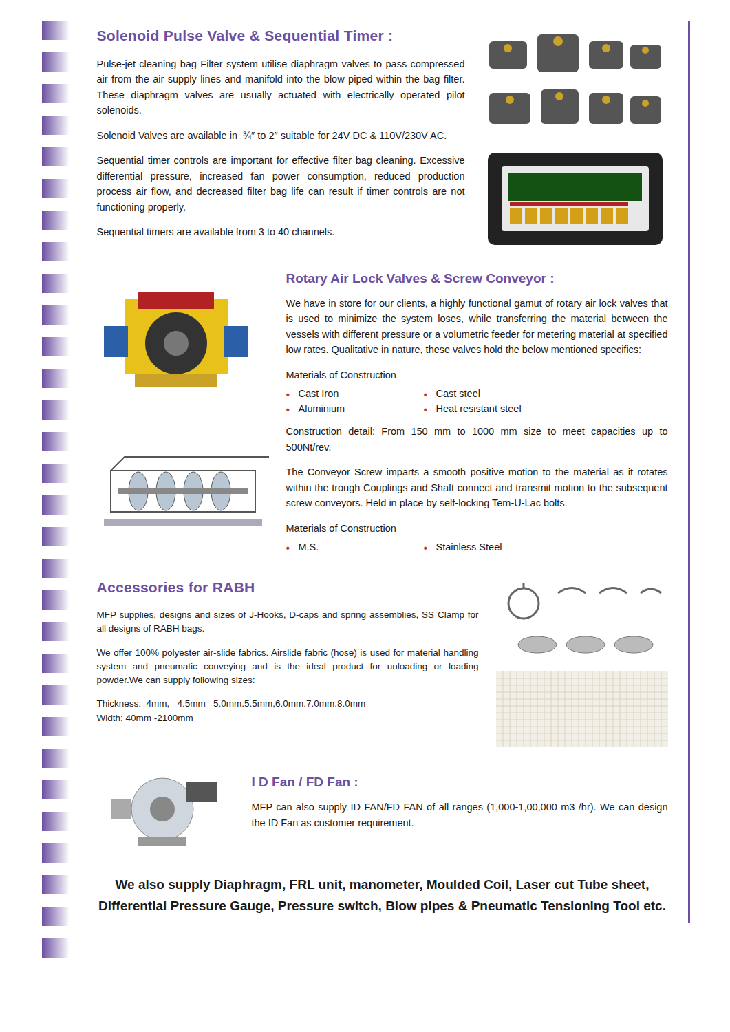Solenoid Pulse Valve & Sequential Timer :
Pulse-jet cleaning bag Filter system utilise diaphragm valves to pass compressed air from the air supply lines and manifold into the blow piped within the bag filter. These diaphragm valves are usually actuated with electrically operated pilot solenoids.
Solenoid Valves are available in ¾″ to 2″ suitable for 24V DC & 110V/230V AC.
Sequential timer controls are important for effective filter bag cleaning. Excessive differential pressure, increased fan power consumption, reduced production process air flow, and decreased filter bag life can result if timer controls are not functioning properly.
Sequential timers are available from 3 to 40 channels.
Rotary Air Lock Valves & Screw Conveyor :
We have in store for our clients, a highly functional gamut of rotary air lock valves that is used to minimize the system loses, while transferring the material between the vessels with different pressure or a volumetric feeder for metering material at specified low rates. Qualitative in nature, these valves hold the below mentioned specifics:
Materials of Construction
Cast Iron
Cast steel
Aluminium
Heat resistant steel
Construction detail: From 150 mm to 1000 mm size to meet capacities up to 500Nt/rev.
The Conveyor Screw imparts a smooth positive motion to the material as it rotates within the trough Couplings and Shaft connect and transmit motion to the subsequent screw conveyors. Held in place by self-locking Tem-U-Lac bolts.
Materials of Construction
M.S.
Stainless Steel
Accessories for RABH
MFP supplies, designs and sizes of J-Hooks, D-caps and spring assemblies, SS Clamp for all designs of RABH bags.
We offer 100% polyester air-slide fabrics. Airslide fabric (hose) is used for material handling system and pneumatic conveying and is the ideal product for unloading or loading powder.We can supply following sizes:
Thickness: 4mm, 4.5mm 5.0mm.5.5mm,6.0mm.7.0mm.8.0mm
Width: 40mm -2100mm
I D Fan / FD Fan :
MFP can also supply ID FAN/FD FAN of all ranges (1,000-1,00,000 m3 /hr). We can design the ID Fan as customer requirement.
We also supply Diaphragm, FRL unit, manometer, Moulded Coil, Laser cut Tube sheet, Differential Pressure Gauge, Pressure switch, Blow pipes & Pneumatic Tensioning Tool etc.